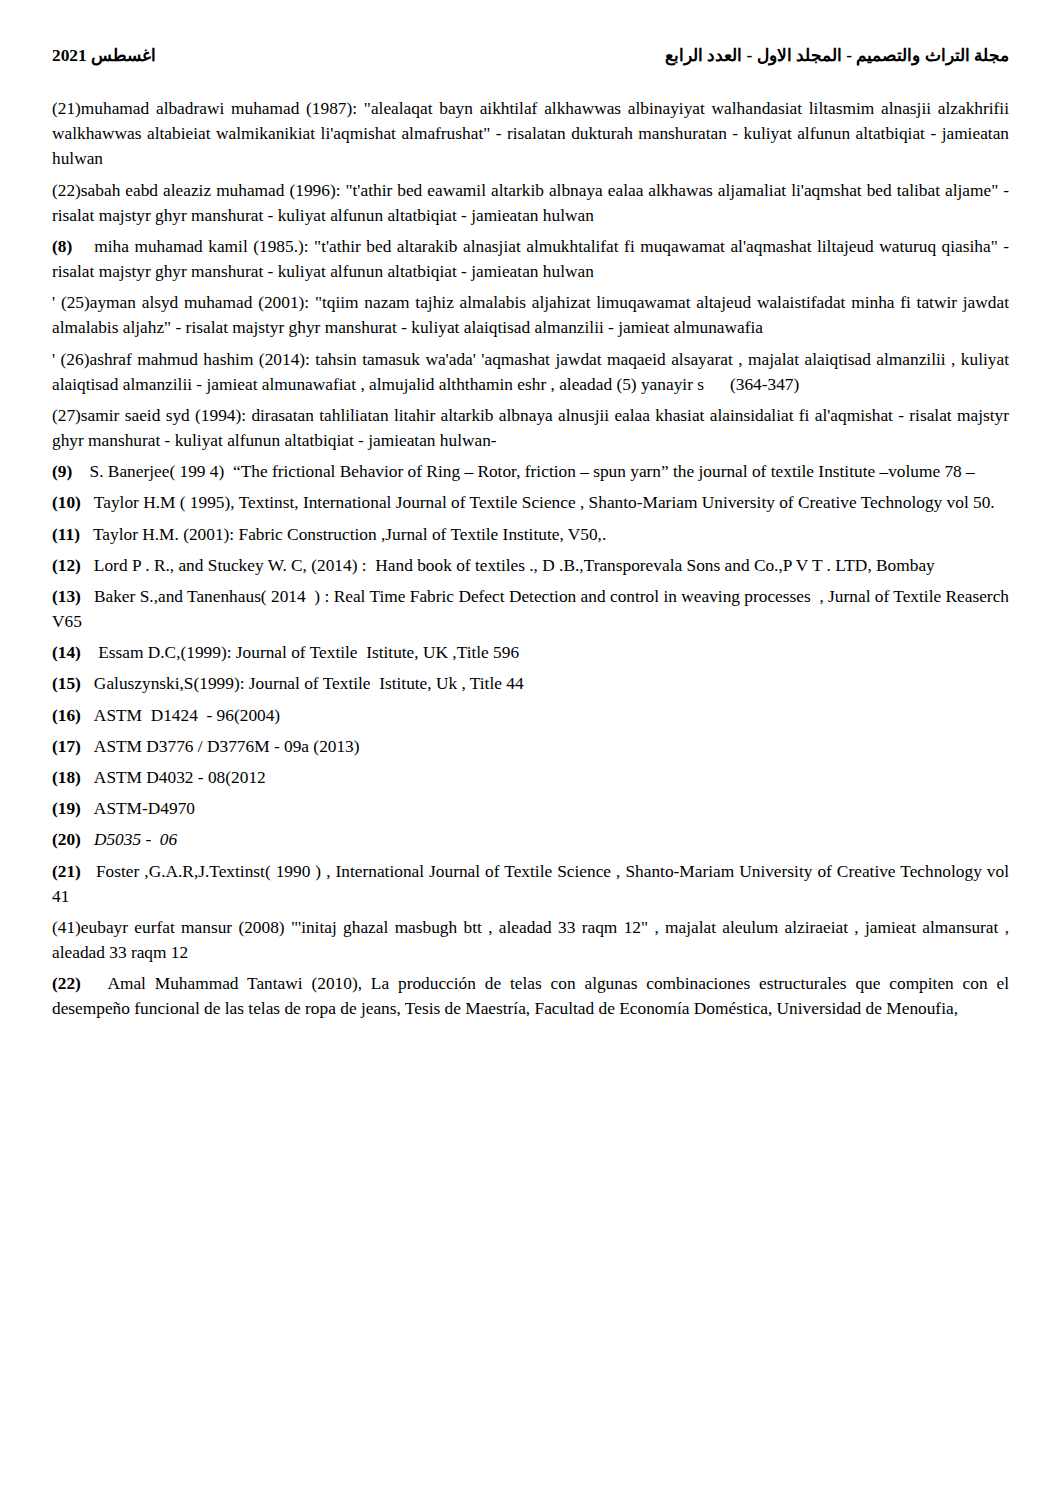اغسطس 2021 مجلة التراث والتصميم - المجلد الاول - العدد الرابع
(21)muhamad albadrawi muhamad (1987): "alealaqat bayn aikhtilaf alkhawwas albinayiyat walhandasiat liltasmim alnasjii alzakhrifii walkhawwas altabieiat walmikanikiat li'aqmishat almafrushat" - risalatan dukturah manshuratan - kuliyat alfunun altatbiqiat - jamieatan hulwan
(22)sabah eabd aleaziz muhamad (1996): "t'athir bed eawamil altarkib albnaya ealaa alkhawas aljamaliat li'aqmshat bed talibat aljame" - risalat majstyr ghyr manshurat - kuliyat alfunun altatbiqiat - jamieatan hulwan
(8) miha muhamad kamil (1985.): "t'athir bed altarakib alnasjiat almukhtalifat fi muqawamat al'aqmashat liltajeud waturuq qiasiha" - risalat majstyr ghyr manshurat - kuliyat alfunun altatbiqiat - jamieatan hulwan
' (25)ayman alsyd muhamad (2001): "tqiim nazam tajhiz almalabis aljahizat limuqawamat altajeud walaistifadat minha fi tatwir jawdat almalabis aljahz" - risalat majstyr ghyr manshurat - kuliyat alaiqtisad almanzilii - jamieat almunawafia
' (26)ashraf mahmud hashim (2014): tahsin tamasuk wa'ada' 'aqmashat jawdat maqaeid alsayarat , majalat alaiqtisad almanzilii , kuliyat alaiqtisad almanzilii - jamieat almunawafiat , almujalid alththamin eshr , aleadad (5) yanayir s (364-347)
(27)samir saeid syd (1994): dirasatan tahliliatan litahir altarkib albnaya alnusjii ealaa khasiat alainsidaliat fi al'aqmishat - risalat majstyr ghyr manshurat - kuliyat alfunun altatbiqiat - jamieatan hulwan-
(9) S. Banerjee( 199 4) “The frictional Behavior of Ring – Rotor, friction – spun yarn” the journal of textile Institute –volume 78 –
(10) Taylor H.M ( 1995), Textinst, International Journal of Textile Science , Shanto-Mariam University of Creative Technology vol 50.
(11) Taylor H.M. (2001): Fabric Construction ,Jurnal of Textile Institute, V50,.
(12) Lord P . R., and Stuckey W. C, (2014) : Hand book of textiles ., D .B.,Transporevala Sons and Co.,P V T . LTD, Bombay
(13) Baker S.,and Tanenhaus( 2014 ) : Real Time Fabric Defect Detection and control in weaving processes , Jurnal of Textile Reaserch V65
(14) Essam D.C,(1999): Journal of Textile Istitute, UK ,Title 596
(15) Galuszynski,S(1999): Journal of Textile Istitute, Uk , Title 44
(16) ASTM D1424 - 96(2004)
(17) ASTM D3776 / D3776M - 09a (2013)
(18) ASTM D4032 - 08(2012
(19) ASTM-D4970
(20) D5035 - 06
(21) Foster ,G.A.R,J.Textinst( 1990 ) , International Journal of Textile Science , Shanto-Mariam University of Creative Technology vol 41
(41)eubayr eurfat mansur (2008) "'initaj ghazal masbugh btt , aleadad 33 raqm 12" , majalat aleulum alziraeiat , jamieat almansurat , aleadad 33 raqm 12
(22) Amal Muhammad Tantawi (2010), La producción de telas con algunas combinaciones estructurales que compiten con el desempeño funcional de las telas de ropa de jeans, Tesis de Maestría, Facultad de Economía Doméstica, Universidad de Menoufia,